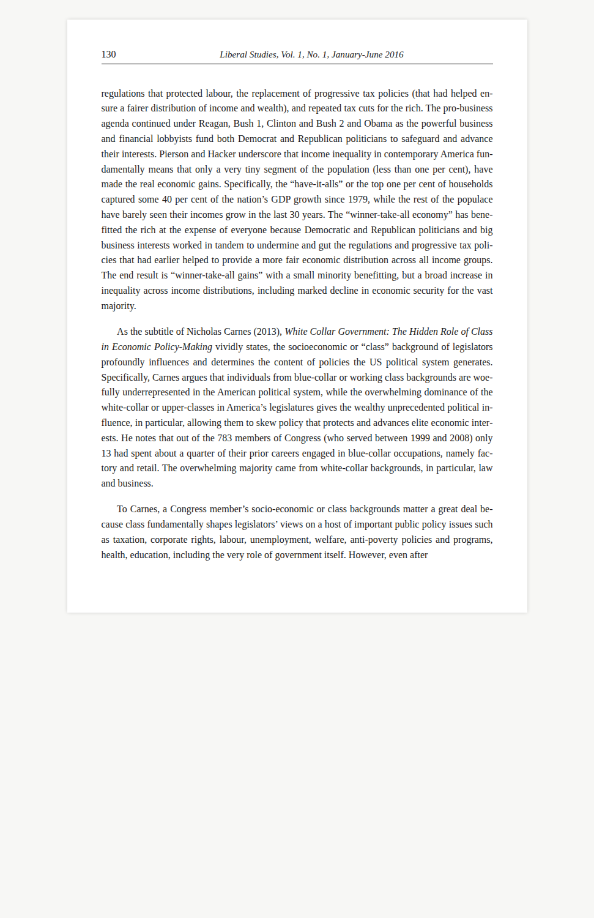130 Liberal Studies, Vol. 1, No. 1, January-June 2016
regulations that protected labour, the replacement of progressive tax policies (that had helped ensure a fairer distribution of income and wealth), and repeated tax cuts for the rich. The pro-business agenda continued under Reagan, Bush 1, Clinton and Bush 2 and Obama as the powerful business and financial lobbyists fund both Democrat and Republican politicians to safeguard and advance their interests. Pierson and Hacker underscore that income inequality in contemporary America fundamentally means that only a very tiny segment of the population (less than one per cent), have made the real economic gains. Specifically, the “have-it-alls” or the top one per cent of households captured some 40 per cent of the nation’s GDP growth since 1979, while the rest of the populace have barely seen their incomes grow in the last 30 years. The “winner-take-all economy” has benefitted the rich at the expense of everyone because Democratic and Republican politicians and big business interests worked in tandem to undermine and gut the regulations and progressive tax policies that had earlier helped to provide a more fair economic distribution across all income groups. The end result is “winner-take-all gains” with a small minority benefitting, but a broad increase in inequality across income distributions, including marked decline in economic security for the vast majority.
As the subtitle of Nicholas Carnes (2013), White Collar Government: The Hidden Role of Class in Economic Policy-Making vividly states, the socioeconomic or “class” background of legislators profoundly influences and determines the content of policies the US political system generates. Specifically, Carnes argues that individuals from blue-collar or working class backgrounds are woefully underrepresented in the American political system, while the overwhelming dominance of the white-collar or upper-classes in America’s legislatures gives the wealthy unprecedented political influence, in particular, allowing them to skew policy that protects and advances elite economic interests. He notes that out of the 783 members of Congress (who served between 1999 and 2008) only 13 had spent about a quarter of their prior careers engaged in blue-collar occupations, namely factory and retail. The overwhelming majority came from white-collar backgrounds, in particular, law and business.
To Carnes, a Congress member’s socio-economic or class backgrounds matter a great deal because class fundamentally shapes legislators’ views on a host of important public policy issues such as taxation, corporate rights, labour, unemployment, welfare, anti-poverty policies and programs, health, education, including the very role of government itself. However, even after